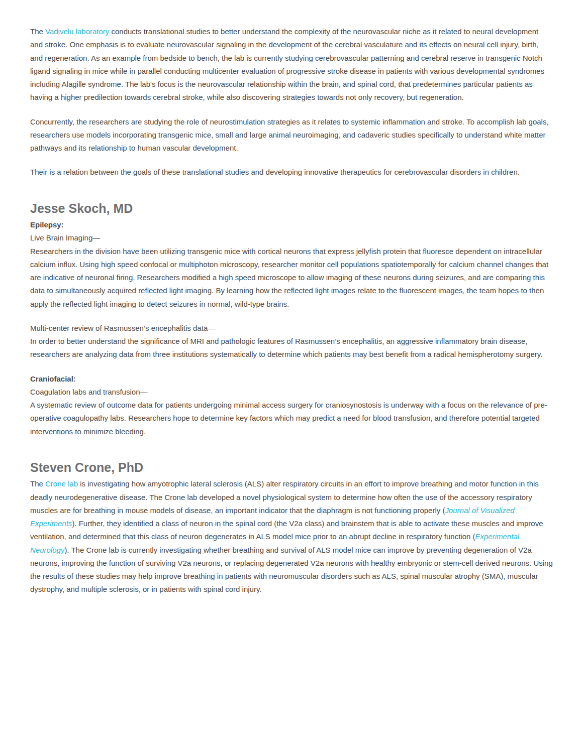The Vadivelu laboratory conducts translational studies to better understand the complexity of the neurovascular niche as it related to neural development and stroke. One emphasis is to evaluate neurovascular signaling in the development of the cerebral vasculature and its effects on neural cell injury, birth, and regeneration. As an example from bedside to bench, the lab is currently studying cerebrovascular patterning and cerebral reserve in transgenic Notch ligand signaling in mice while in parallel conducting multicenter evaluation of progressive stroke disease in patients with various developmental syndromes including Alagille syndrome. The lab's focus is the neurovascular relationship within the brain, and spinal cord, that predetermines particular patients as having a higher predilection towards cerebral stroke, while also discovering strategies towards not only recovery, but regeneration.
Concurrently, the researchers are studying the role of neurostimulation strategies as it relates to systemic inflammation and stroke. To accomplish lab goals, researchers use models incorporating transgenic mice, small and large animal neuroimaging, and cadaveric studies specifically to understand white matter pathways and its relationship to human vascular development.
Their is a relation between the goals of these translational studies and developing innovative therapeutics for cerebrovascular disorders in children.
Jesse Skoch, MD
Epilepsy:
Live Brain Imaging—
Researchers in the division have been utilizing transgenic mice with cortical neurons that express jellyfish protein that fluoresce dependent on intracellular calcium influx. Using high speed confocal or multiphoton microscopy, researcher monitor cell populations spatiotemporally for calcium channel changes that are indicative of neuronal firing. Researchers modified a high speed microscope to allow imaging of these neurons during seizures, and are comparing this data to simultaneously acquired reflected light imaging. By learning how the reflected light images relate to the fluorescent images, the team hopes to then apply the reflected light imaging to detect seizures in normal, wild-type brains.
Multi-center review of Rasmussen’s encephalitis data—
In order to better understand the significance of MRI and pathologic features of Rasmussen’s encephalitis, an aggressive inflammatory brain disease, researchers are analyzing data from three institutions systematically to determine which patients may best benefit from a radical hemispherotomy surgery.
Craniofacial:
Coagulation labs and transfusion—
A systematic review of outcome data for patients undergoing minimal access surgery for craniosynostosis is underway with a focus on the relevance of pre-operative coagulopathy labs. Researchers hope to determine key factors which may predict a need for blood transfusion, and therefore potential targeted interventions to minimize bleeding.
Steven Crone, PhD
The Crone lab is investigating how amyotrophic lateral sclerosis (ALS) alter respiratory circuits in an effort to improve breathing and motor function in this deadly neurodegenerative disease. The Crone lab developed a novel physiological system to determine how often the use of the accessory respiratory muscles are for breathing in mouse models of disease, an important indicator that the diaphragm is not functioning properly (Journal of Visualized Experiments). Further, they identified a class of neuron in the spinal cord (the V2a class) and brainstem that is able to activate these muscles and improve ventilation, and determined that this class of neuron degenerates in ALS model mice prior to an abrupt decline in respiratory function (Experimental Neurology). The Crone lab is currently investigating whether breathing and survival of ALS model mice can improve by preventing degeneration of V2a neurons, improving the function of surviving V2a neurons, or replacing degenerated V2a neurons with healthy embryonic or stem-cell derived neurons. Using the results of these studies may help improve breathing in patients with neuromuscular disorders such as ALS, spinal muscular atrophy (SMA), muscular dystrophy, and multiple sclerosis, or in patients with spinal cord injury.